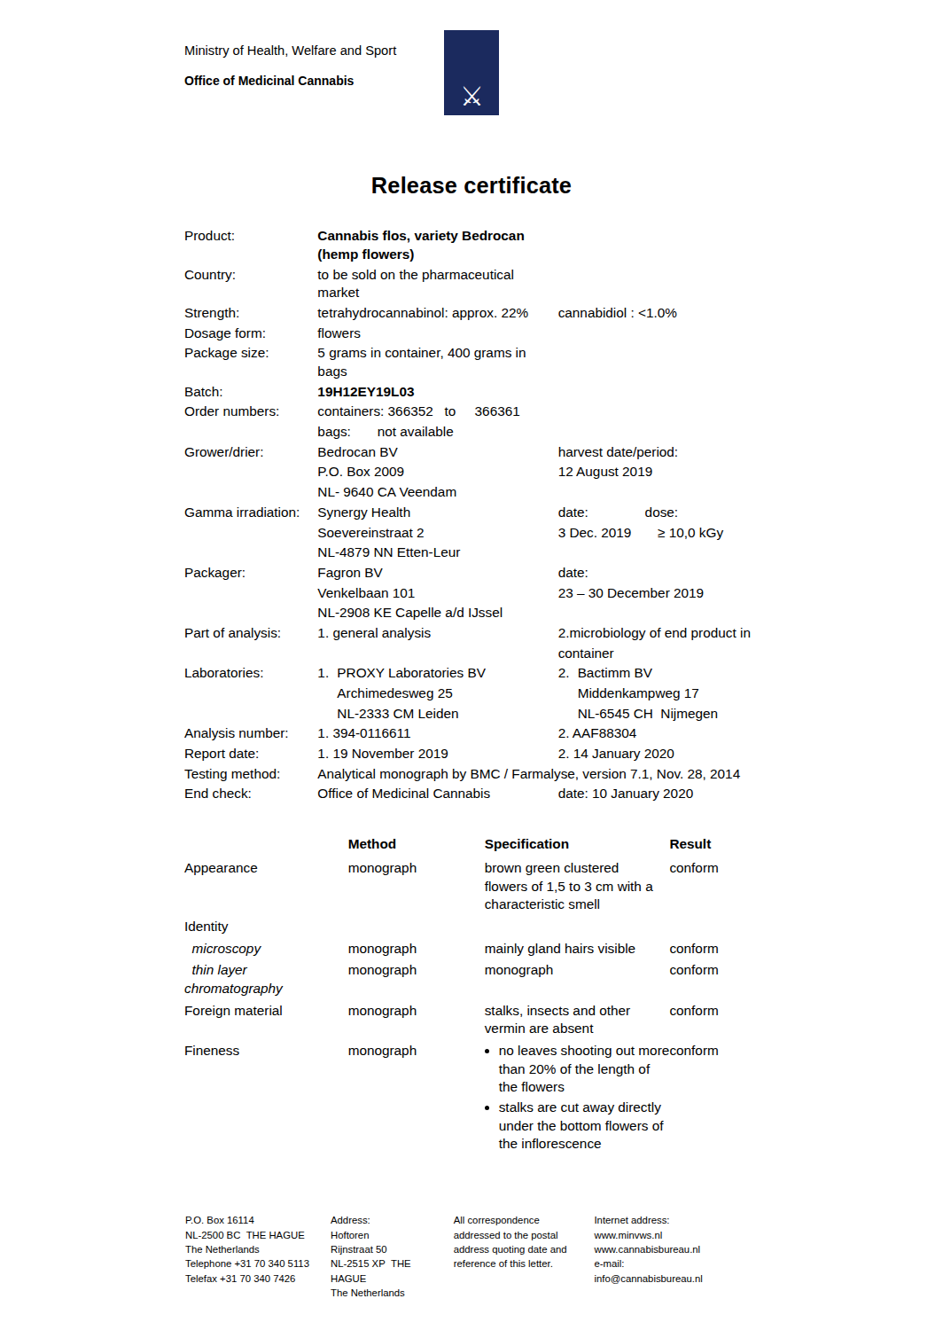Ministry of Health, Welfare and Sport
Office of Medicinal Cannabis
⚔
Release certificate
| Product: | Cannabis flos, variety Bedrocan (hemp flowers) | |
| Country: | to be sold on the pharmaceutical market | |
| Strength: | tetrahydrocannabinol: approx. 22% | cannabidiol : <1.0% |
| Dosage form: | flowers | |
| Package size: | 5 grams in container, 400 grams in bags | |
| Batch: | 19H12EY19L03 | |
| Order numbers: | containers: 366352 to 366361 | |
| | bags: not available | |
| Grower/drier: | Bedrocan BV | harvest date/period: |
| | P.O. Box 2009 | 12 August 2019 |
| | NL- 9640 CA Veendam | |
| Gamma irradiation: | Synergy Health | date: dose: |
| | Soevereinstraat 2 | 3 Dec. 2019 ≥ 10,0 kGy |
| | NL-4879 NN Etten-Leur | |
| Packager: | Fagron BV | date: |
| | Venkelbaan 101 | 23 – 30 December 2019 |
| | NL-2908 KE Capelle a/d IJssel | |
| Part of analysis: | 1. general analysis | 2.microbiology of end product in |
| | | container |
| Laboratories: | 1. PROXY Laboratories BV | 2. Bactimm BV |
| | Archimedesweg 25 | Middenkampweg 17 |
| | NL-2333 CM Leiden | NL-6545 CH Nijmegen |
| Analysis number: | 1. 394-0116611 | 2. AAF88304 |
| Report date: | 1. 19 November 2019 | 2. 14 January 2020 |
| Testing method: | Analytical monograph by BMC / Farmalyse, version 7.1, Nov. 28, 2014 |
| End check: | Office of Medicinal Cannabis | date: 10 January 2020 |
| | Method | Specification | Result |
| --- | --- | --- | --- |
| Appearance | monograph | brown green clustered flowers of 1,5 to 3 cm with a characteristic smell | conform |
| Identity | | | |
| microscopy | monograph | mainly gland hairs visible | conform |
| thin layer chromatography | monograph | monograph | conform |
| Foreign material | monograph | stalks, insects and other vermin are absent | conform |
| Fineness | monograph | no leaves shooting out more than 20% of the length of the flowers stalks are cut away directly under the bottom flowers of the inflorescence | conform |
| P.O. Box 16114 NL-2500 BC THE HAGUE The Netherlands Telephone +31 70 340 5113 Telefax +31 70 340 7426 | Address: Hoftoren Rijnstraat 50 NL-2515 XP THE HAGUE The Netherlands | All correspondence addressed to the postal address quoting date and reference of this letter. | Internet address: www.minvws.nl www.cannabisbureau.nl e-mail: info@cannabisbureau.nl |